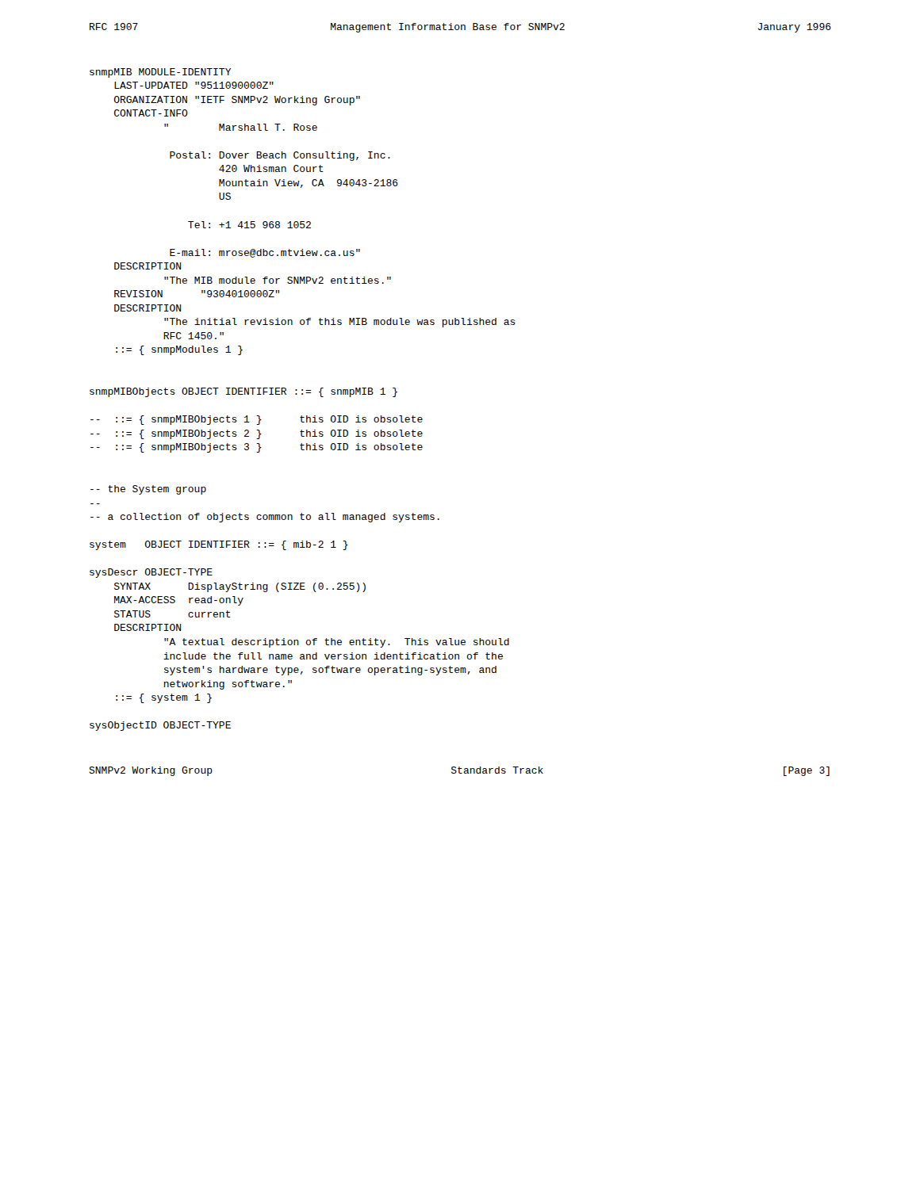RFC 1907 Management Information Base for SNMPv2 January 1996
snmpMIB MODULE-IDENTITY
    LAST-UPDATED "9511090000Z"
    ORGANIZATION "IETF SNMPv2 Working Group"
    CONTACT-INFO
            "        Marshall T. Rose

             Postal: Dover Beach Consulting, Inc.
                     420 Whisman Court
                     Mountain View, CA  94043-2186
                     US

                Tel: +1 415 968 1052

             E-mail: mrose@dbc.mtview.ca.us"
    DESCRIPTION
            "The MIB module for SNMPv2 entities."
    REVISION      "9304010000Z"
    DESCRIPTION
            "The initial revision of this MIB module was published as
            RFC 1450."
    ::= { snmpModules 1 }


snmpMIBObjects OBJECT IDENTIFIER ::= { snmpMIB 1 }

--  ::= { snmpMIBObjects 1 }      this OID is obsolete
--  ::= { snmpMIBObjects 2 }      this OID is obsolete
--  ::= { snmpMIBObjects 3 }      this OID is obsolete


-- the System group
--
-- a collection of objects common to all managed systems.

system   OBJECT IDENTIFIER ::= { mib-2 1 }

sysDescr OBJECT-TYPE
    SYNTAX      DisplayString (SIZE (0..255))
    MAX-ACCESS  read-only
    STATUS      current
    DESCRIPTION
            "A textual description of the entity.  This value should
            include the full name and version identification of the
            system's hardware type, software operating-system, and
            networking software."
    ::= { system 1 }

sysObjectID OBJECT-TYPE
SNMPv2 Working Group Standards Track [Page 3]